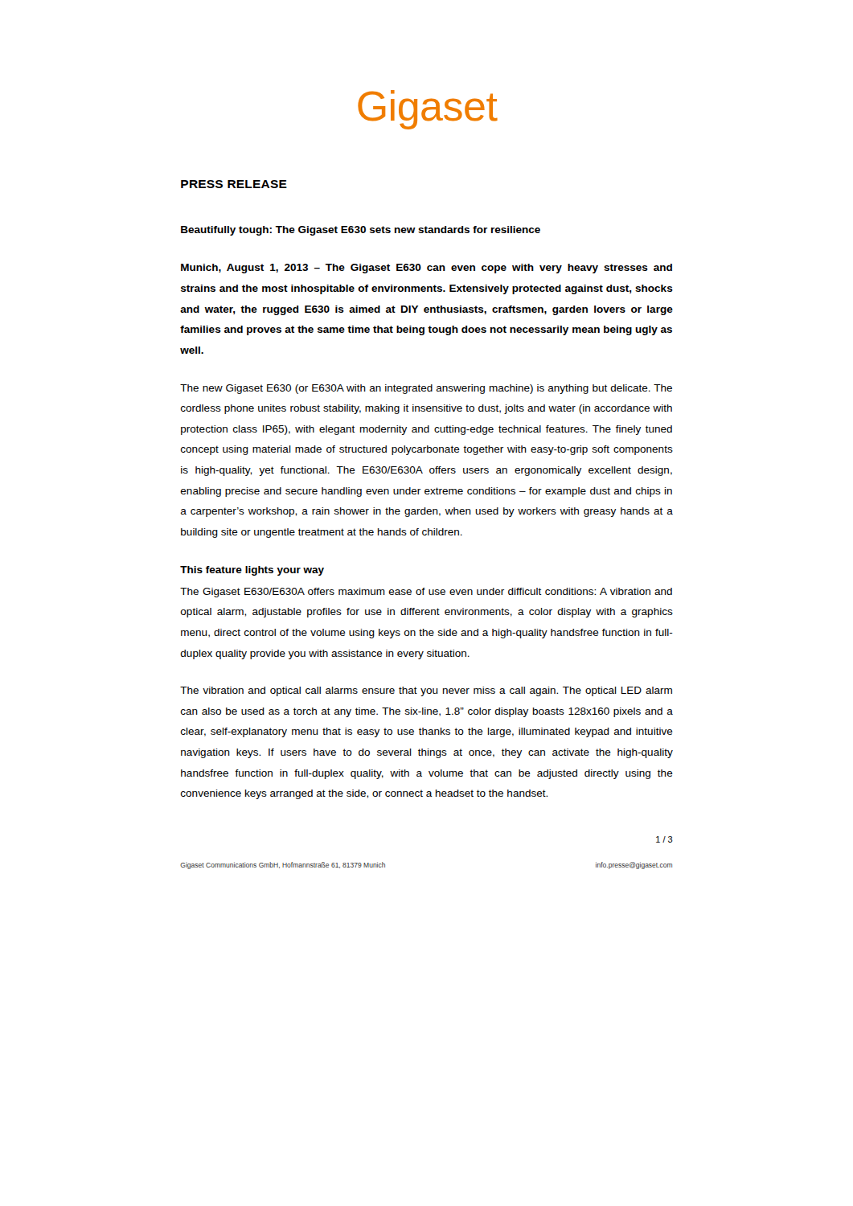Gigaset
PRESS RELEASE
Beautifully tough: The Gigaset E630 sets new standards for resilience
Munich, August 1, 2013 – The Gigaset E630 can even cope with very heavy stresses and strains and the most inhospitable of environments. Extensively protected against dust, shocks and water, the rugged E630 is aimed at DIY enthusiasts, craftsmen, garden lovers or large families and proves at the same time that being tough does not necessarily mean being ugly as well.
The new Gigaset E630 (or E630A with an integrated answering machine) is anything but delicate. The cordless phone unites robust stability, making it insensitive to dust, jolts and water (in accordance with protection class IP65), with elegant modernity and cutting-edge technical features. The finely tuned concept using material made of structured polycarbonate together with easy-to-grip soft components is high-quality, yet functional. The E630/E630A offers users an ergonomically excellent design, enabling precise and secure handling even under extreme conditions – for example dust and chips in a carpenter’s workshop, a rain shower in the garden, when used by workers with greasy hands at a building site or ungentle treatment at the hands of children.
This feature lights your way
The Gigaset E630/E630A offers maximum ease of use even under difficult conditions: A vibration and optical alarm, adjustable profiles for use in different environments, a color display with a graphics menu, direct control of the volume using keys on the side and a high-quality handsfree function in full-duplex quality provide you with assistance in every situation.
The vibration and optical call alarms ensure that you never miss a call again. The optical LED alarm can also be used as a torch at any time. The six-line, 1.8” color display boasts 128x160 pixels and a clear, self-explanatory menu that is easy to use thanks to the large, illuminated keypad and intuitive navigation keys. If users have to do several things at once, they can activate the high-quality handsfree function in full-duplex quality, with a volume that can be adjusted directly using the convenience keys arranged at the side, or connect a headset to the handset.
1 / 3
Gigaset Communications GmbH, Hofmannstraße 61, 81379 Munich info.presse@gigaset.com